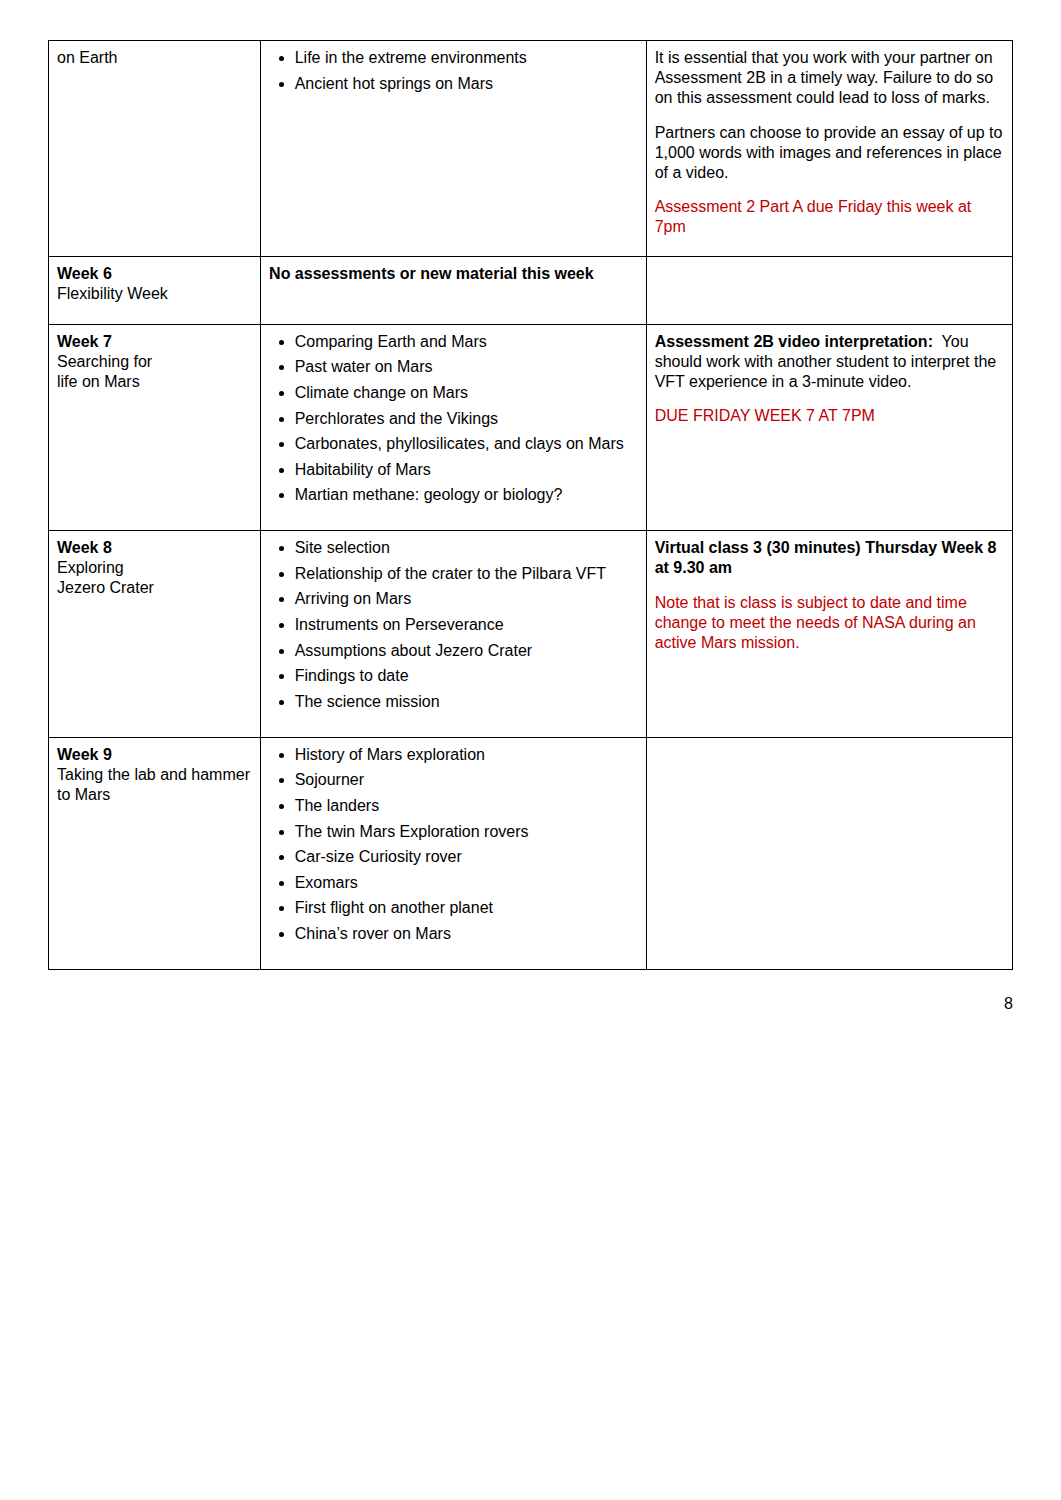| on Earth | Life in the extreme environments Ancient hot springs on Mars | It is essential that you work with your partner on Assessment 2B in a timely way. Failure to do so on this assessment could lead to loss of marks. Partners can choose to provide an essay of up to 1,000 words with images and references in place of a video. Assessment 2 Part A due Friday this week at 7pm |
| Week 6 Flexibility Week | No assessments or new material this week | |
| Week 7 Searching for life on Mars | Comparing Earth and Mars Past water on Mars Climate change on Mars Perchlorates and the Vikings Carbonates, phyllosilicates, and clays on Mars Habitability of Mars Martian methane: geology or biology? | Assessment 2B video interpretation: You should work with another student to interpret the VFT experience in a 3-minute video. DUE FRIDAY WEEK 7 AT 7PM |
| Week 8 Exploring Jezero Crater | Site selection Relationship of the crater to the Pilbara VFT Arriving on Mars Instruments on Perseverance Assumptions about Jezero Crater Findings to date The science mission | Virtual class 3 (30 minutes) Thursday Week 8 at 9.30 am Note that is class is subject to date and time change to meet the needs of NASA during an active Mars mission. |
| Week 9 Taking the lab and hammer to Mars | History of Mars exploration Sojourner The landers The twin Mars Exploration rovers Car-size Curiosity rover Exomars First flight on another planet China’s rover on Mars | |
8